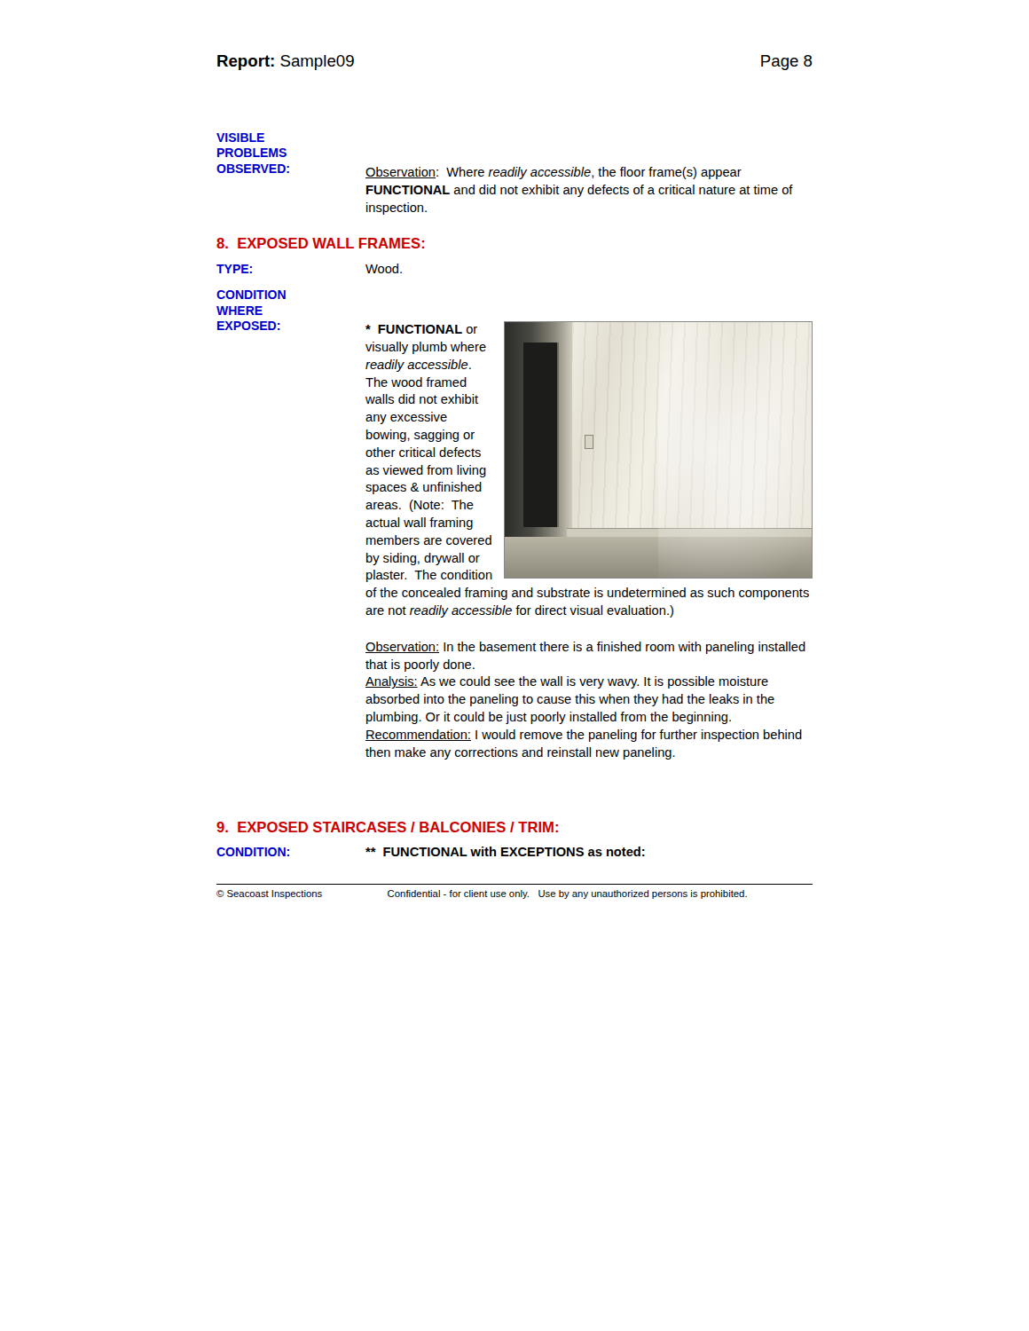Report: Sample09
Page 8
| VISIBLE PROBLEMS OBSERVED: | Observation : Where readily accessible , the floor frame(s) appear FUNCTIONAL and did not exhibit any defects of a critical nature at time of inspection. |
8. EXPOSED WALL FRAMES:
| TYPE: | Wood. |
| CONDITION WHERE EXPOSED: | * FUNCTIONAL or visually plumb where readily accessible . The wood framed walls did not exhibit any excessive bowing, sagging or other critical defects as viewed from living spaces & unfinished areas. (Note: The actual wall framing members are covered by siding, drywall or plaster. The condition of the concealed framing and substrate is undetermined as such components are not readily accessible for direct visual evaluation.) Observation: In the basement there is a finished room with paneling installed that is poorly done. Analysis: As we could see the wall is very wavy. It is possible moisture absorbed into the paneling to cause this when they had the leaks in the plumbing. Or it could be just poorly installed from the beginning. Recommendation: I would remove the paneling for further inspection behind then make any corrections and reinstall new paneling. |
9. EXPOSED STAIRCASES / BALCONIES / TRIM:
| CONDITION: | ** FUNCTIONAL with EXCEPTIONS as noted: |
© Seacoast Inspections
Confidential - for client use only. Use by any unauthorized persons is prohibited.